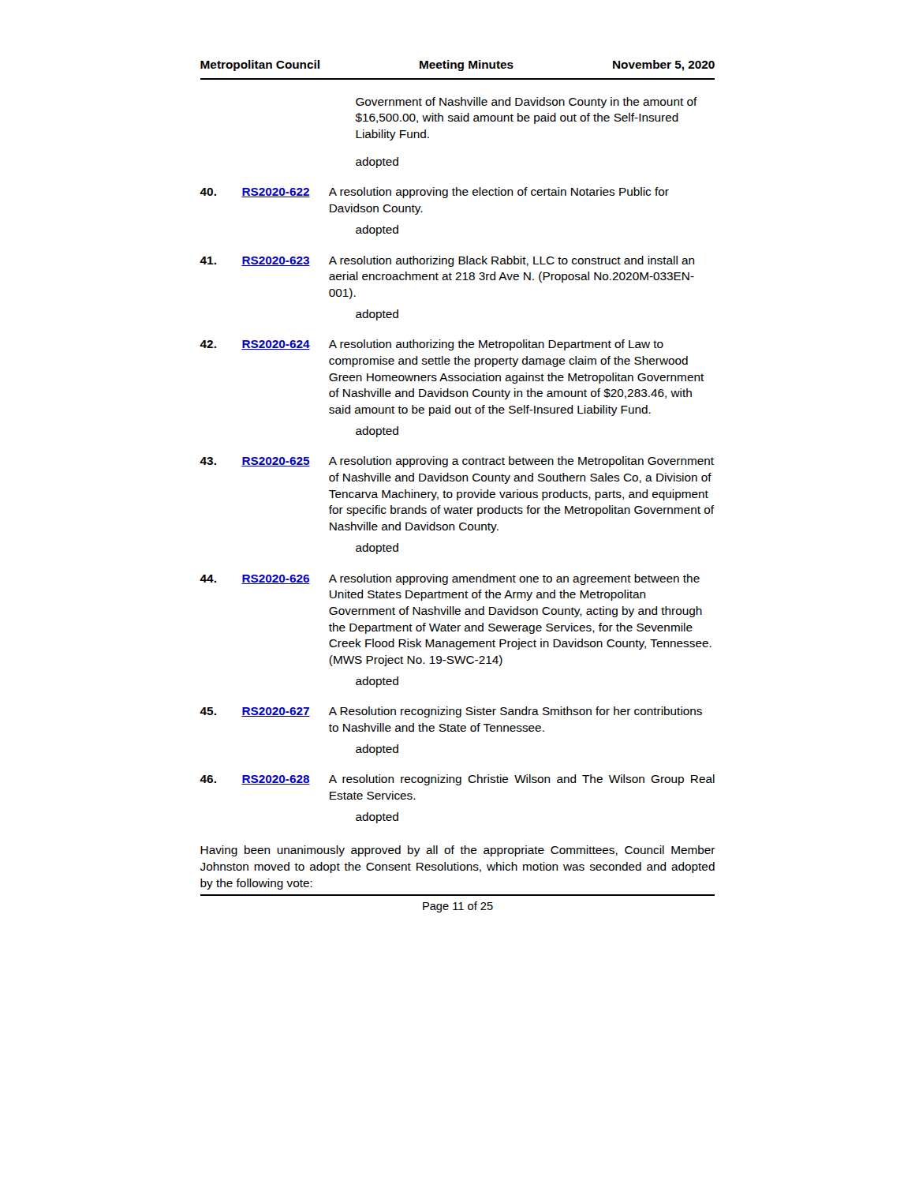Metropolitan Council
Meeting Minutes
November 5, 2020
Government of Nashville and Davidson County in the amount of $16,500.00, with said amount be paid out of the Self-Insured Liability Fund.
adopted
40.
RS2020-622
A resolution approving the election of certain Notaries Public for Davidson County.
adopted
41.
RS2020-623
A resolution authorizing Black Rabbit, LLC to construct and install an aerial encroachment at 218 3rd Ave N. (Proposal No.2020M-033EN-001).
adopted
42.
RS2020-624
A resolution authorizing the Metropolitan Department of Law to compromise and settle the property damage claim of the Sherwood Green Homeowners Association against the Metropolitan Government of Nashville and Davidson County in the amount of $20,283.46, with said amount to be paid out of the Self-Insured Liability Fund.
adopted
43.
RS2020-625
A resolution approving a contract between the Metropolitan Government of Nashville and Davidson County and Southern Sales Co, a Division of Tencarva Machinery, to provide various products, parts, and equipment for specific brands of water products for the Metropolitan Government of Nashville and Davidson County.
adopted
44.
RS2020-626
A resolution approving amendment one to an agreement between the United States Department of the Army and the Metropolitan Government of Nashville and Davidson County, acting by and through the Department of Water and Sewerage Services, for the Sevenmile Creek Flood Risk Management Project in Davidson County, Tennessee. (MWS Project No. 19-SWC-214)
adopted
45.
RS2020-627
A Resolution recognizing Sister Sandra Smithson for her contributions to Nashville and the State of Tennessee.
adopted
46.
RS2020-628
A resolution recognizing Christie Wilson and The Wilson Group Real Estate Services.
adopted
Having been unanimously approved by all of the appropriate Committees, Council Member Johnston moved to adopt the Consent Resolutions, which motion was seconded and adopted by the following vote:
Page 11 of 25